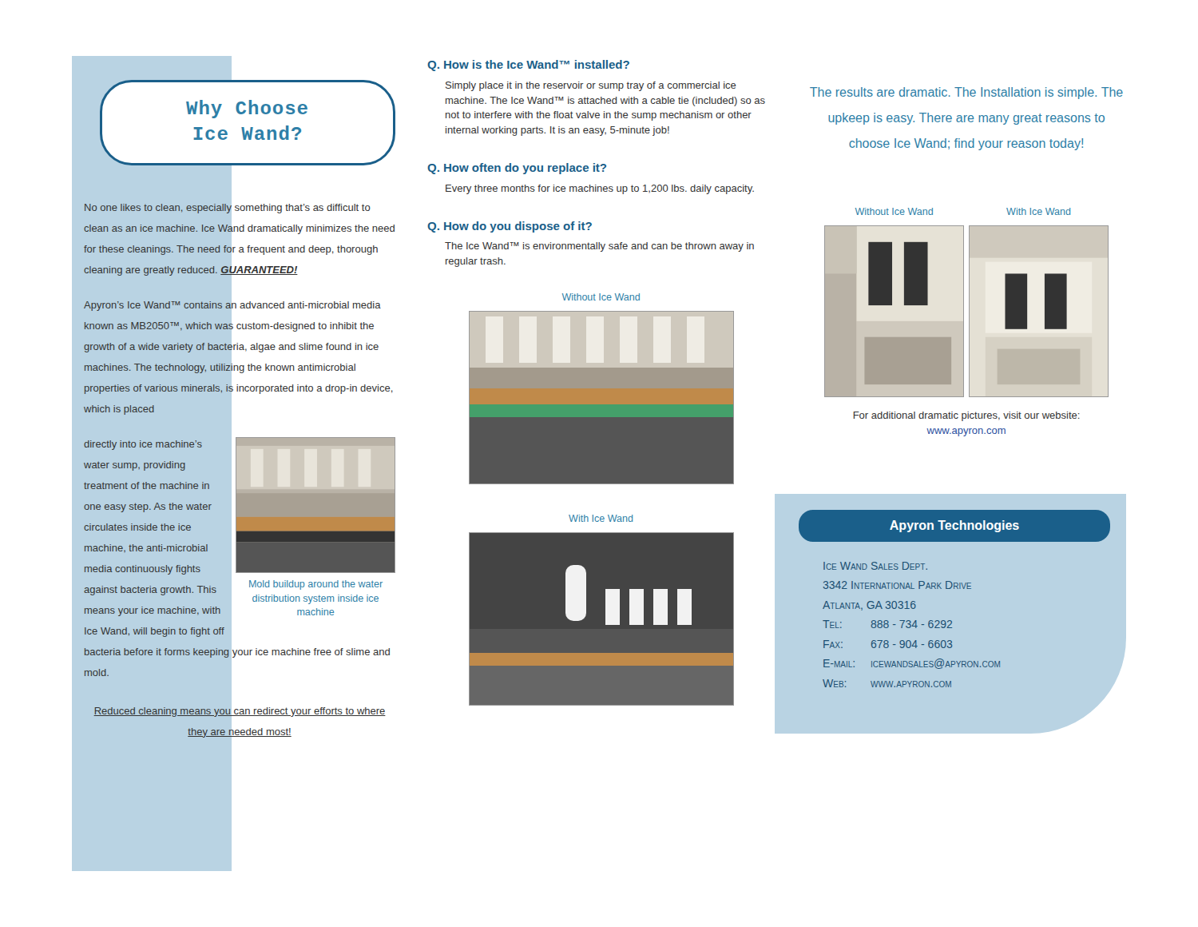Why Choose
Ice Wand?
No one likes to clean, especially something that’s as difficult to clean as an ice machine. Ice Wand dramatically minimizes the need for these cleanings. The need for a frequent and deep, thorough cleaning are greatly reduced. GUARANTEED!
Apyron’s Ice Wand™ contains an advanced anti-microbial media known as MB2050™, which was custom-designed to inhibit the growth of a wide variety of bacteria, algae and slime found in ice machines. The technology, utilizing the known antimicrobial properties of various minerals, is incorporated into a drop-in device, which is placed
Mold buildup around the water distribution system inside ice machine
directly into ice machine’s water sump, providing treatment of the machine in one easy step. As the water circulates inside the ice machine, the anti-microbial media continuously fights against bacteria growth. This means your ice machine, with Ice Wand, will begin to fight off bacteria before it forms keeping your ice machine free of slime and mold.
Reduced cleaning means you can redirect your efforts to where they are needed most!
Q. How is the Ice Wand™ installed?
Simply place it in the reservoir or sump tray of a commercial ice machine. The Ice Wand™ is attached with a cable tie (included) so as not to interfere with the float valve in the sump mechanism or other internal working parts. It is an easy, 5-minute job!
Q. How often do you replace it?
Every three months for ice machines up to 1,200 lbs. daily capacity.
Q. How do you dispose of it?
The Ice Wand™ is environmentally safe and can be thrown away in regular trash.
Without Ice Wand
With Ice Wand
The results are dramatic. The Installation is simple. The upkeep is easy. There are many great reasons to choose Ice Wand; find your reason today!
Without Ice Wand
With Ice Wand
For additional dramatic pictures, visit our website:
www.apyron.com
Apyron Technologies
| Ice Wand Sales Dept. |
| 3342 International Park Drive |
| Atlanta, GA 30316 |
| Tel: | 888 - 734 - 6292 |
| Fax: | 678 - 904 - 6603 |
| E-mail: | icewandsales@apyron.com |
| Web: | www.apyron.com |